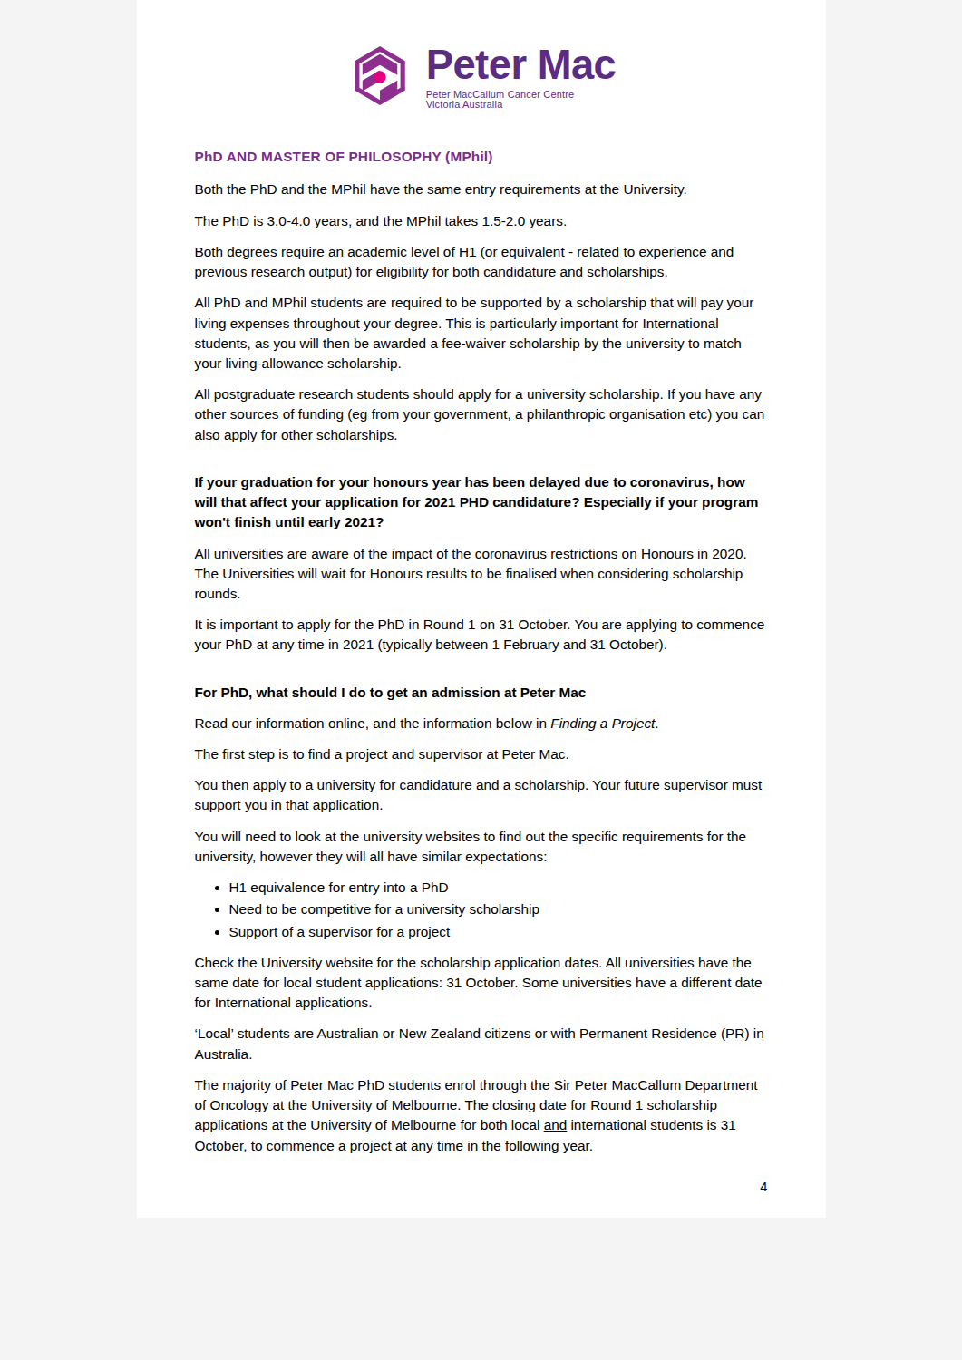Peter Mac Peter MacCallum Cancer Centre Victoria Australia
PhD AND MASTER OF PHILOSOPHY (MPhil)
Both the PhD and the MPhil have the same entry requirements at the University.
The PhD is 3.0-4.0 years, and the MPhil takes 1.5-2.0 years.
Both degrees require an academic level of H1 (or equivalent - related to experience and previous research output) for eligibility for both candidature and scholarships.
All PhD and MPhil students are required to be supported by a scholarship that will pay your living expenses throughout your degree. This is particularly important for International students, as you will then be awarded a fee-waiver scholarship by the university to match your living-allowance scholarship.
All postgraduate research students should apply for a university scholarship. If you have any other sources of funding (eg from your government, a philanthropic organisation etc) you can also apply for other scholarships.
If your graduation for your honours year has been delayed due to coronavirus, how will that affect your application for 2021 PHD candidature? Especially if your program won't finish until early 2021?
All universities are aware of the impact of the coronavirus restrictions on Honours in 2020. The Universities will wait for Honours results to be finalised when considering scholarship rounds.
It is important to apply for the PhD in Round 1 on 31 October. You are applying to commence your PhD at any time in 2021 (typically between 1 February and 31 October).
For PhD, what should I do to get an admission at Peter Mac
Read our information online, and the information below in Finding a Project.
The first step is to find a project and supervisor at Peter Mac.
You then apply to a university for candidature and a scholarship. Your future supervisor must support you in that application.
You will need to look at the university websites to find out the specific requirements for the university, however they will all have similar expectations:
H1 equivalence for entry into a PhD
Need to be competitive for a university scholarship
Support of a supervisor for a project
Check the University website for the scholarship application dates. All universities have the same date for local student applications: 31 October. Some universities have a different date for International applications.
‘Local’ students are Australian or New Zealand citizens or with Permanent Residence (PR) in Australia.
The majority of Peter Mac PhD students enrol through the Sir Peter MacCallum Department of Oncology at the University of Melbourne. The closing date for Round 1 scholarship applications at the University of Melbourne for both local and international students is 31 October, to commence a project at any time in the following year.
4